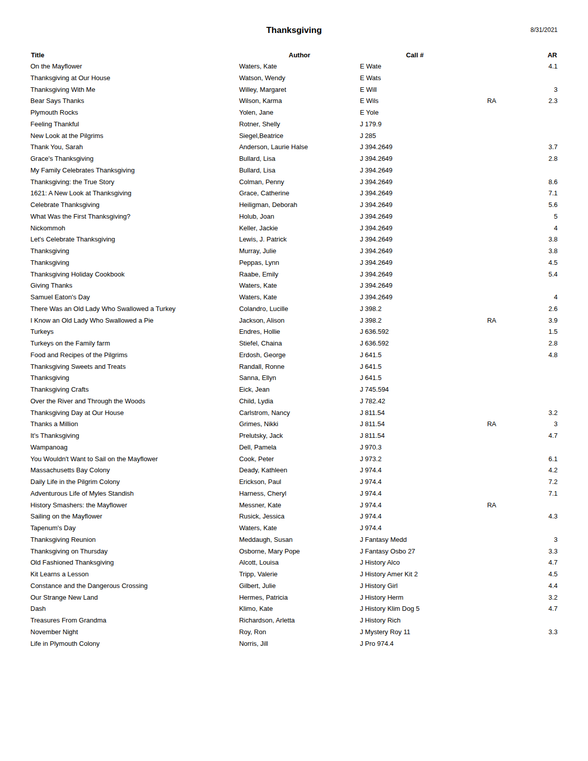Thanksgiving
8/31/2021
| Title | Author | Call # | | AR |
| --- | --- | --- | --- | --- |
| On the Mayflower | Waters, Kate | E Wate | | 4.1 |
| Thanksgiving at Our House | Watson, Wendy | E Wats | | |
| Thanksgiving With Me | Willey, Margaret | E Will | | 3 |
| Bear Says Thanks | Wilson, Karma | E Wils | RA | 2.3 |
| Plymouth Rocks | Yolen, Jane | E Yole | | |
| Feeling Thankful | Rotner, Shelly | J 179.9 | | |
| New Look at the Pilgrims | Siegel,Beatrice | J 285 | | |
| Thank You, Sarah | Anderson, Laurie Halse | J 394.2649 | | 3.7 |
| Grace's Thanksgiving | Bullard, Lisa | J 394.2649 | | 2.8 |
| My Family Celebrates Thanksgiving | Bullard, Lisa | J 394.2649 | | |
| Thanksgiving: the True Story | Colman, Penny | J 394.2649 | | 8.6 |
| 1621: A New Look at Thanksgiving | Grace, Catherine | J 394.2649 | | 7.1 |
| Celebrate Thanksgiving | Heiligman, Deborah | J 394.2649 | | 5.6 |
| What Was the First Thanksgiving? | Holub, Joan | J 394.2649 | | 5 |
| Nickommoh | Keller, Jackie | J 394.2649 | | 4 |
| Let's Celebrate Thanksgiving | Lewis, J. Patrick | J 394.2649 | | 3.8 |
| Thanksgiving | Murray, Julie | J 394.2649 | | 3.8 |
| Thanksgiving | Peppas, Lynn | J 394.2649 | | 4.5 |
| Thanksgiving Holiday Cookbook | Raabe, Emily | J 394.2649 | | 5.4 |
| Giving Thanks | Waters, Kate | J 394.2649 | | |
| Samuel Eaton's Day | Waters, Kate | J 394.2649 | | 4 |
| There Was an Old Lady Who Swallowed a Turkey | Colandro, Lucille | J 398.2 | | 2.6 |
| I Know an Old Lady Who Swallowed a Pie | Jackson, Alison | J 398.2 | RA | 3.9 |
| Turkeys | Endres, Hollie | J 636.592 | | 1.5 |
| Turkeys on the Family farm | Stiefel, Chaina | J 636.592 | | 2.8 |
| Food and Recipes of the Pilgrims | Erdosh, George | J 641.5 | | 4.8 |
| Thanksgiving Sweets and Treats | Randall, Ronne | J 641.5 | | |
| Thanksgiving | Sanna, Ellyn | J 641.5 | | |
| Thanksgiving Crafts | Eick, Jean | J 745.594 | | |
| Over the River and Through the Woods | Child, Lydia | J 782.42 | | |
| Thanksgiving Day at Our House | Carlstrom, Nancy | J 811.54 | | 3.2 |
| Thanks a Million | Grimes, Nikki | J 811.54 | RA | 3 |
| It's Thanksgiving | Prelutsky, Jack | J 811.54 | | 4.7 |
| Wampanoag | Dell, Pamela | J 970.3 | | |
| You Wouldn't Want to Sail on the Mayflower | Cook, Peter | J 973.2 | | 6.1 |
| Massachusetts Bay Colony | Deady, Kathleen | J 974.4 | | 4.2 |
| Daily Life in the Pilgrim Colony | Erickson, Paul | J 974.4 | | 7.2 |
| Adventurous Life of Myles Standish | Harness, Cheryl | J 974.4 | | 7.1 |
| History Smashers: the Mayflower | Messner, Kate | J 974.4 | RA | |
| Sailing on the Mayflower | Rusick, Jessica | J 974.4 | | 4.3 |
| Tapenum's Day | Waters, Kate | J 974.4 | | |
| Thanksgiving Reunion | Meddaugh, Susan | J Fantasy Medd | | 3 |
| Thanksgiving on Thursday | Osborne, Mary Pope | J Fantasy Osbo 27 | | 3.3 |
| Old Fashioned Thanksgiving | Alcott, Louisa | J History Alco | | 4.7 |
| Kit Learns a Lesson | Tripp, Valerie | J History Amer Kit 2 | | 4.5 |
| Constance and the Dangerous Crossing | Gilbert, Julie | J History Girl | | 4.4 |
| Our Strange New Land | Hermes, Patricia | J History Herm | | 3.2 |
| Dash | Klimo, Kate | J History Klim Dog 5 | | 4.7 |
| Treasures From Grandma | Richardson, Arletta | J History Rich | | |
| November Night | Roy, Ron | J Mystery Roy 11 | | 3.3 |
| Life in Plymouth Colony | Norris, Jill | J Pro 974.4 | | |